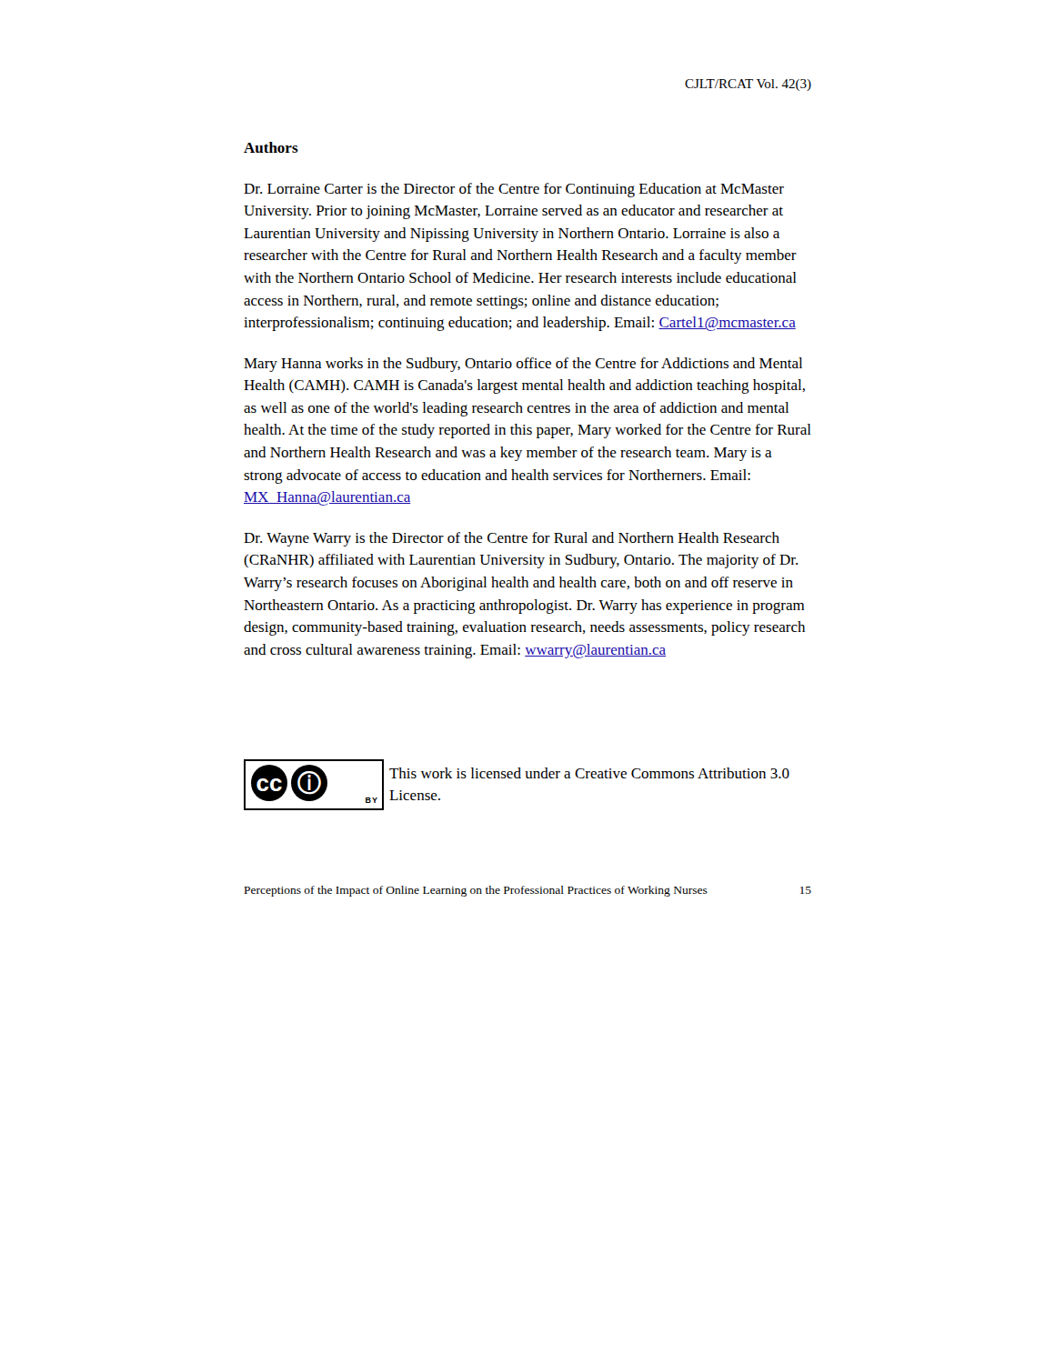CJLT/RCAT Vol. 42(3)
Authors
Dr. Lorraine Carter is the Director of the Centre for Continuing Education at McMaster University. Prior to joining McMaster, Lorraine served as an educator and researcher at Laurentian University and Nipissing University in Northern Ontario. Lorraine is also a researcher with the Centre for Rural and Northern Health Research and a faculty member with the Northern Ontario School of Medicine. Her research interests include educational access in Northern, rural, and remote settings; online and distance education; interprofessionalism; continuing education; and leadership. Email: Cartel1@mcmaster.ca
Mary Hanna works in the Sudbury, Ontario office of the Centre for Addictions and Mental Health (CAMH). CAMH is Canada's largest mental health and addiction teaching hospital, as well as one of the world's leading research centres in the area of addiction and mental health. At the time of the study reported in this paper, Mary worked for the Centre for Rural and Northern Health Research and was a key member of the research team. Mary is a strong advocate of access to education and health services for Northerners. Email: MX_Hanna@laurentian.ca
Dr. Wayne Warry is the Director of the Centre for Rural and Northern Health Research (CRaNHR) affiliated with Laurentian University in Sudbury, Ontario. The majority of Dr. Warry’s research focuses on Aboriginal health and health care, both on and off reserve in Northeastern Ontario. As a practicing anthropologist. Dr. Warry has experience in program design, community-based training, evaluation research, needs assessments, policy research and cross cultural awareness training. Email: wwarry@laurentian.ca
cc ⓘ BY This work is licensed under a Creative Commons Attribution 3.0 License.
Perceptions of the Impact of Online Learning on the Professional Practices of Working Nurses 15